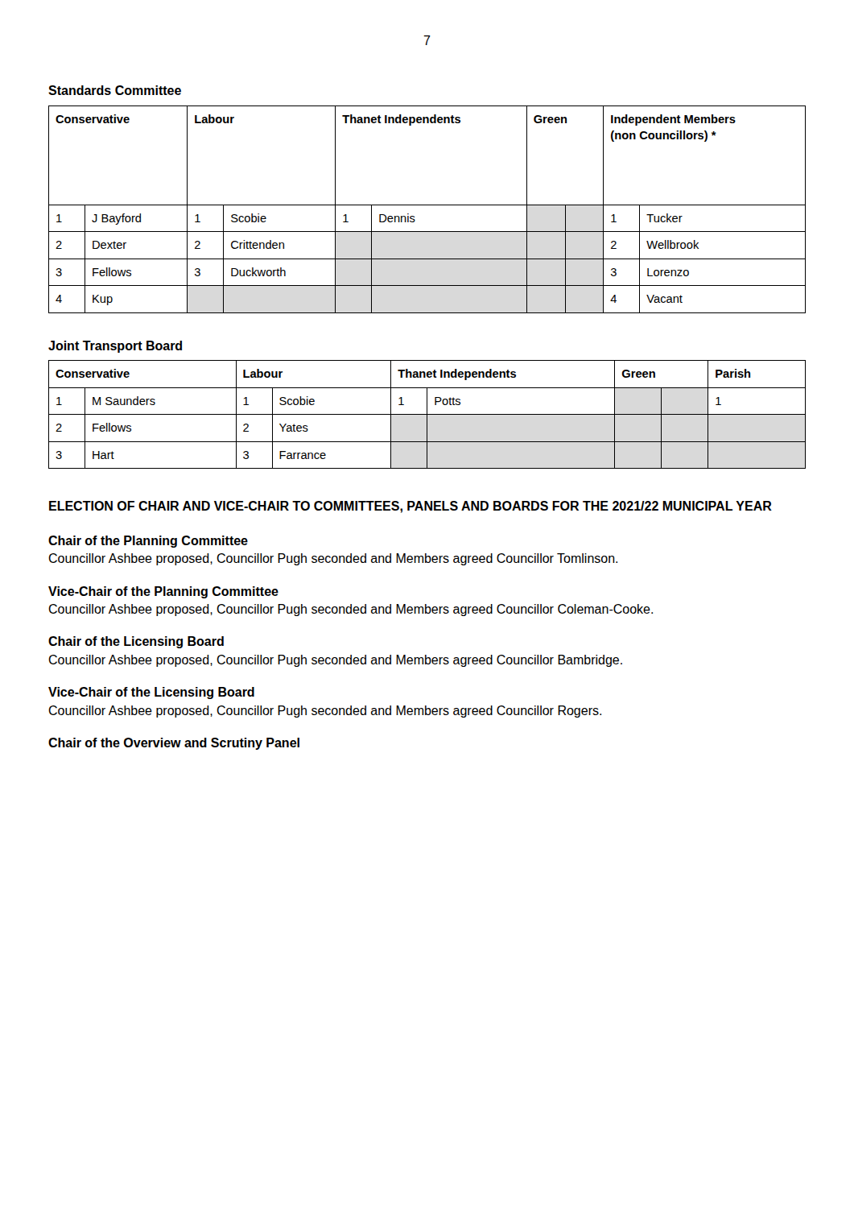7
Standards Committee
| Conservative | Labour | Thanet Independents | Green | Independent Members (non Councillors) * |
| --- | --- | --- | --- | --- |
| 1 | J Bayford | 1 | Scobie | 1 | Dennis | | | 1 | Tucker |
| 2 | Dexter | 2 | Crittenden | | | | | 2 | Wellbrook |
| 3 | Fellows | 3 | Duckworth | | | | | 3 | Lorenzo |
| 4 | Kup | | | | | | | 4 | Vacant |
Joint Transport Board
| Conservative | Labour | Thanet Independents | Green | Parish |
| --- | --- | --- | --- | --- |
| 1 | M Saunders | 1 | Scobie | 1 | Potts | | | 1 |
| 2 | Fellows | 2 | Yates | | | | | |
| 3 | Hart | 3 | Farrance | | | | | |
Election of Chair and Vice-Chair to Committees, Panels and Boards for the 2021/22 Municipal Year
Chair of the Planning Committee
Councillor Ashbee proposed, Councillor Pugh seconded and Members agreed Councillor Tomlinson.
Vice-Chair of the Planning Committee
Councillor Ashbee proposed, Councillor Pugh seconded and Members agreed Councillor Coleman-Cooke.
Chair of the Licensing Board
Councillor Ashbee proposed, Councillor Pugh seconded and Members agreed Councillor Bambridge.
Vice-Chair of the Licensing Board
Councillor Ashbee proposed, Councillor Pugh seconded and Members agreed Councillor Rogers.
Chair of the Overview and Scrutiny Panel